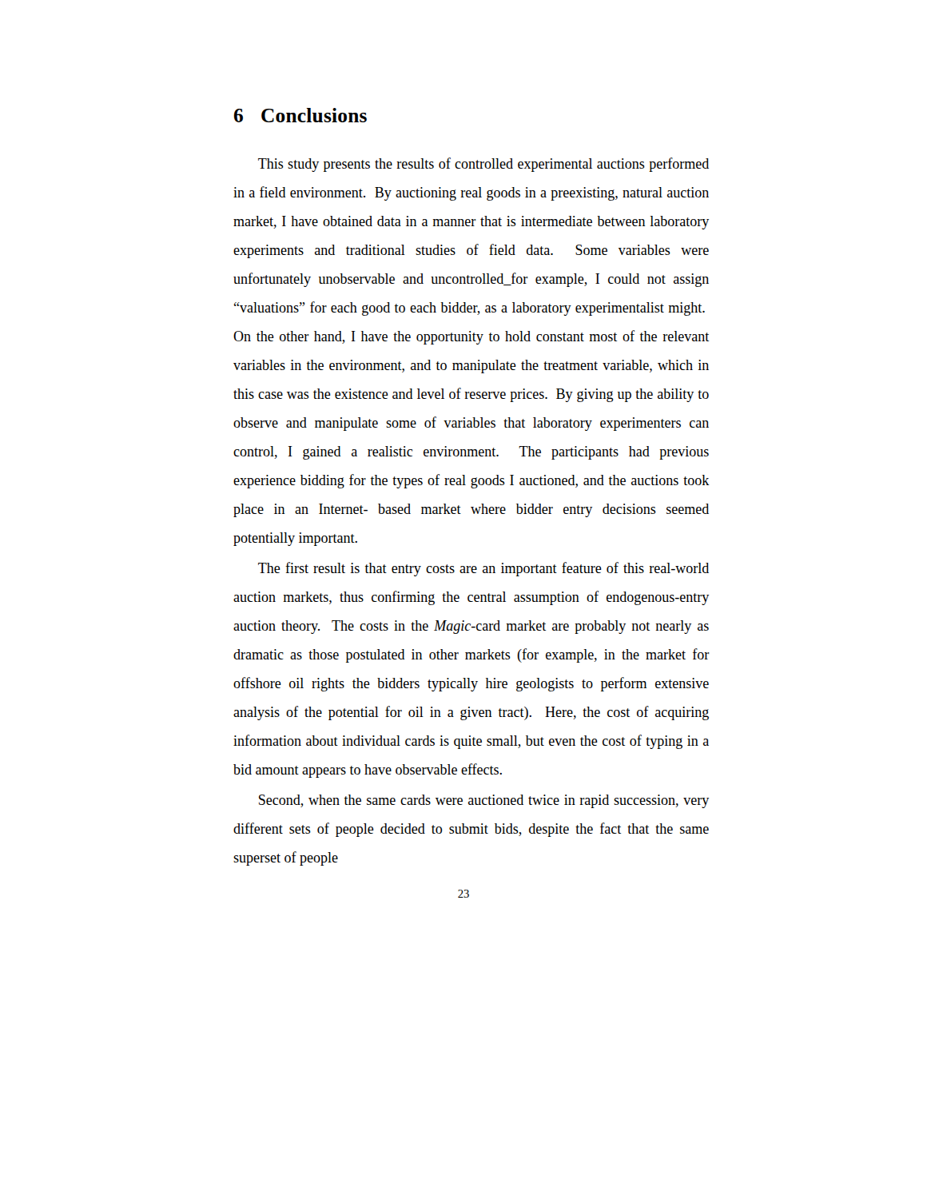6 Conclusions
This study presents the results of controlled experimental auctions performed in a field environment. By auctioning real goods in a preexisting, natural auction market, I have obtained data in a manner that is intermediate between laboratory experiments and traditional studies of field data. Some variables were unfortunately unobservable and uncontrolled_for example, I could not assign “valuations” for each good to each bidder, as a laboratory experimentalist might. On the other hand, I have the opportunity to hold constant most of the relevant variables in the environment, and to manipulate the treatment variable, which in this case was the existence and level of reserve prices. By giving up the ability to observe and manipulate some of variables that laboratory experimenters can control, I gained a realistic environment. The participants had previous experience bidding for the types of real goods I auctioned, and the auctions took place in an Internet- based market where bidder entry decisions seemed potentially important.
The first result is that entry costs are an important feature of this real-world auction markets, thus confirming the central assumption of endogenous-entry auction theory. The costs in the Magic-card market are probably not nearly as dramatic as those postulated in other markets (for example, in the market for offshore oil rights the bidders typically hire geologists to perform extensive analysis of the potential for oil in a given tract). Here, the cost of acquiring information about individual cards is quite small, but even the cost of typing in a bid amount appears to have observable effects.
Second, when the same cards were auctioned twice in rapid succession, very different sets of people decided to submit bids, despite the fact that the same superset of people
23